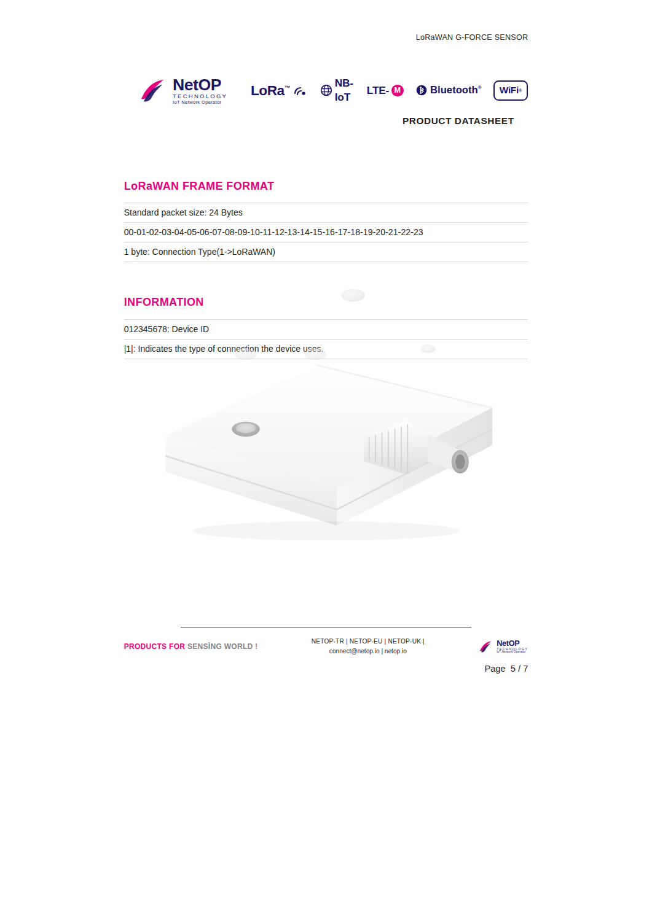LoRaWAN G-FORCE SENSOR
NetOP
TECHNOLOGY
IoT Network Operator
LoRa™
NB-IoT
LTE-M
Bluetooth®
WiFi®
PRODUCT DATASHEET
LoRaWAN FRAME FORMAT
Standard packet size: 24 Bytes
00-01-02-03-04-05-06-07-08-09-10-11-12-13-14-15-16-17-18-19-20-21-22-23
1 byte: Connection Type(1->LoRaWAN)
INFORMATION
012345678: Device ID
|1|: Indicates the type of connection the device uses.
PRODUCTS FOR SENSİNG WORLD !
NETOP-TR | NETOP-EU | NETOP-UK |
connect@netop.io | netop.io
NetOP
TECHNOLOGY
IoT Network Operator
Page 5 / 7